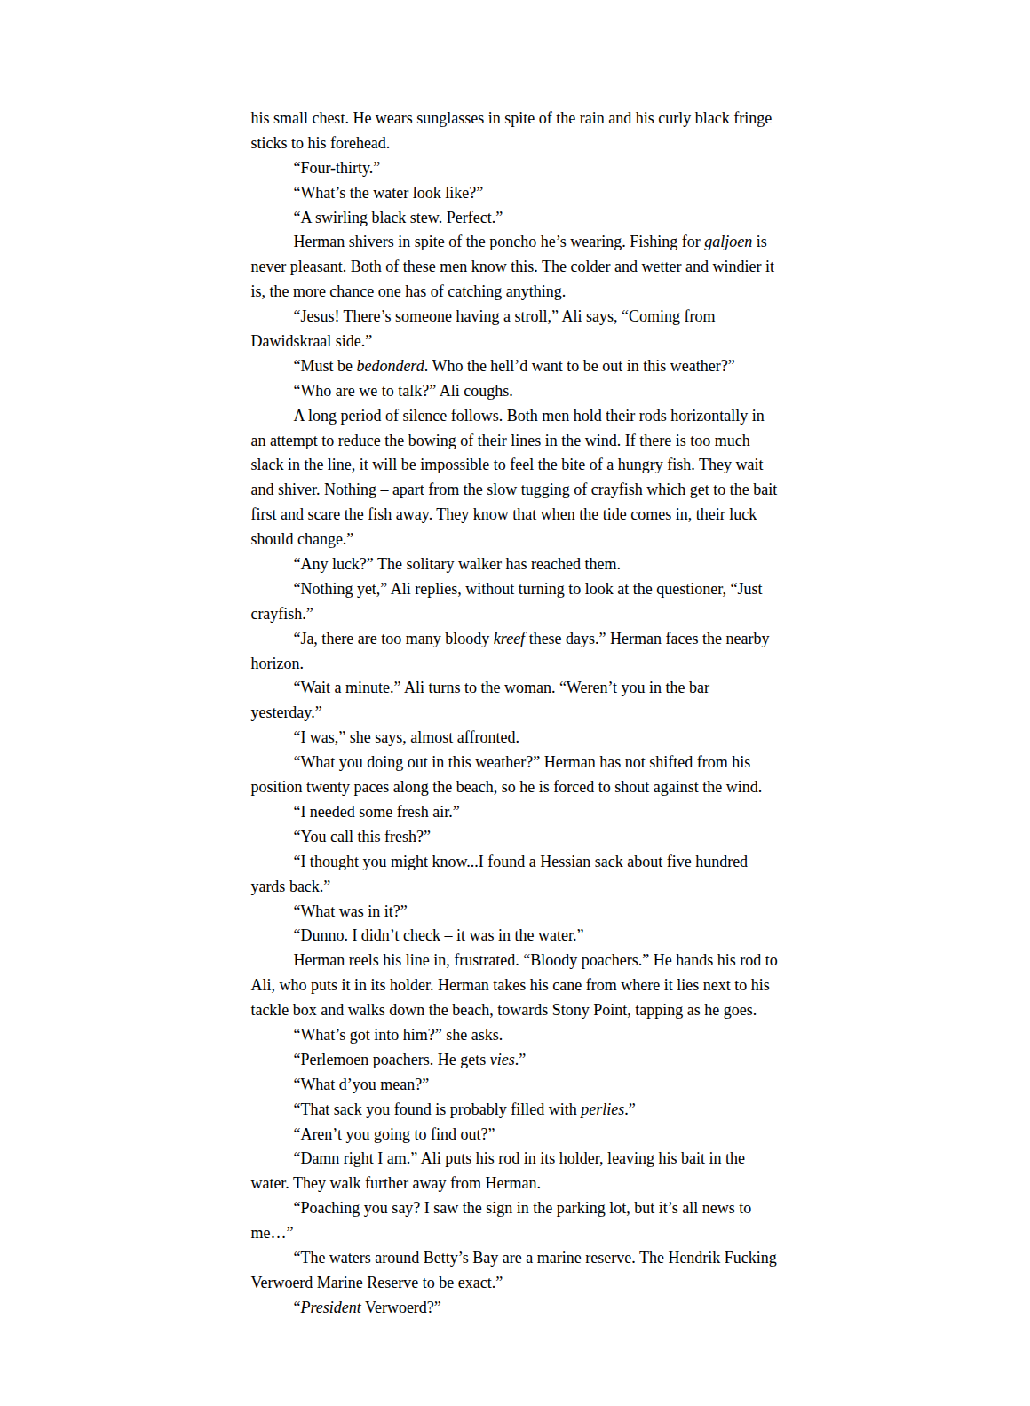his small chest. He wears sunglasses in spite of the rain and his curly black fringe sticks to his forehead.
“Four-thirty.”
“What’s the water look like?”
“A swirling black stew. Perfect.”
Herman shivers in spite of the poncho he’s wearing. Fishing for galjoen is never pleasant. Both of these men know this. The colder and wetter and windier it is, the more chance one has of catching anything.
“Jesus! There’s someone having a stroll,” Ali says, “Coming from Dawidskraal side.”
“Must be bedonderd. Who the hell’d want to be out in this weather?”
“Who are we to talk?” Ali coughs.
A long period of silence follows. Both men hold their rods horizontally in an attempt to reduce the bowing of their lines in the wind. If there is too much slack in the line, it will be impossible to feel the bite of a hungry fish. They wait and shiver. Nothing – apart from the slow tugging of crayfish which get to the bait first and scare the fish away. They know that when the tide comes in, their luck should change.”
“Any luck?” The solitary walker has reached them.
“Nothing yet,” Ali replies, without turning to look at the questioner, “Just crayfish.”
“Ja, there are too many bloody kreef these days.” Herman faces the nearby horizon.
“Wait a minute.” Ali turns to the woman. “Weren’t you in the bar yesterday.”
“I was,” she says, almost affronted.
“What you doing out in this weather?” Herman has not shifted from his position twenty paces along the beach, so he is forced to shout against the wind.
“I needed some fresh air.”
“You call this fresh?”
“I thought you might know...I found a Hessian sack about five hundred yards back.”
“What was in it?”
“Dunno. I didn’t check – it was in the water.”
Herman reels his line in, frustrated. “Bloody poachers.” He hands his rod to Ali, who puts it in its holder. Herman takes his cane from where it lies next to his tackle box and walks down the beach, towards Stony Point, tapping as he goes.
“What’s got into him?” she asks.
“Perlemoen poachers. He gets vies.”
“What d’you mean?”
“That sack you found is probably filled with perlies.”
“Aren’t you going to find out?”
“Damn right I am.” Ali puts his rod in its holder, leaving his bait in the water. They walk further away from Herman.
“Poaching you say? I saw the sign in the parking lot, but it’s all news to me…”
“The waters around Betty’s Bay are a marine reserve. The Hendrik Fucking Verwoerd Marine Reserve to be exact.”
“President Verwoerd?”